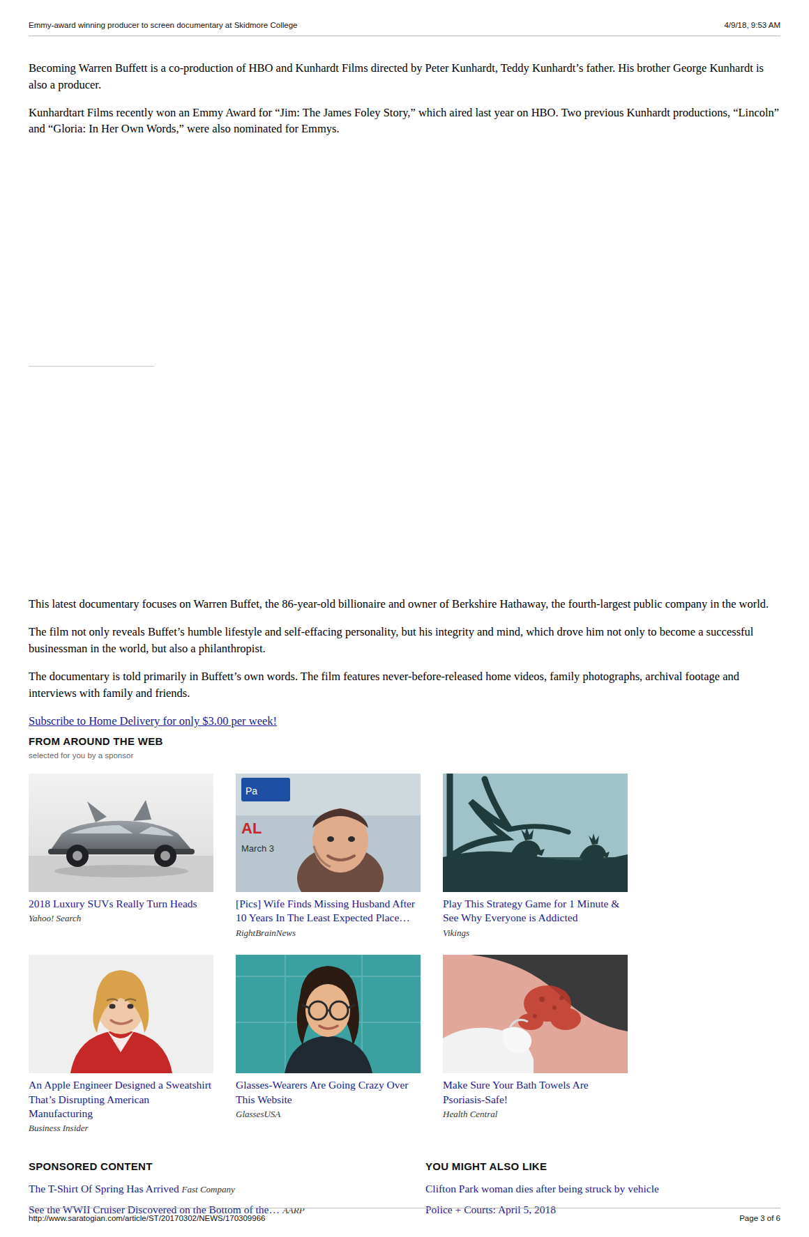Emmy-award winning producer to screen documentary at Skidmore College 4/9/18, 9:53 AM
Becoming Warren Buffett is a co-production of HBO and Kunhardt Films directed by Peter Kunhardt, Teddy Kunhardt’s father. His brother George Kunhardt is also a producer.
Kunhardtart Films recently won an Emmy Award for “Jim: The James Foley Story,” which aired last year on HBO. Two previous Kunhardt productions, “Lincoln” and “Gloria: In Her Own Words,” were also nominated for Emmys.
This latest documentary focuses on Warren Buffet, the 86-year-old billionaire and owner of Berkshire Hathaway, the fourth-largest public company in the world.
The film not only reveals Buffet’s humble lifestyle and self-effacing personality, but his integrity and mind, which drove him not only to become a successful businessman in the world, but also a philanthropist.
The documentary is told primarily in Buffett’s own words. The film features never-before-released home videos, family photographs, archival footage and interviews with family and friends.
Subscribe to Home Delivery for only $3.00 per week!
FROM AROUND THE WEB
selected for you by a sponsor
2018 Luxury SUVs Really Turn Heads
Yahoo! Search
Pa AL March 3 [Pics] Wife Finds Missing Husband After 10 Years In The Least Expected Place…
RightBrainNews
Play This Strategy Game for 1 Minute & See Why Everyone is Addicted
Vikings
An Apple Engineer Designed a Sweatshirt That’s Disrupting American Manufacturing
Business Insider
Glasses-Wearers Are Going Crazy Over This Website
GlassesUSA
Make Sure Your Bath Towels Are Psoriasis-Safe!
Health Central
SPONSORED CONTENT
The T-Shirt Of Spring Has Arrived Fast Company
See the WWII Cruiser Discovered on the Bottom of the… AARP
YOU MIGHT ALSO LIKE
Clifton Park woman dies after being struck by vehicle
Police + Courts: April 5, 2018
http://www.saratogian.com/article/ST/20170302/NEWS/170309966 Page 3 of 6